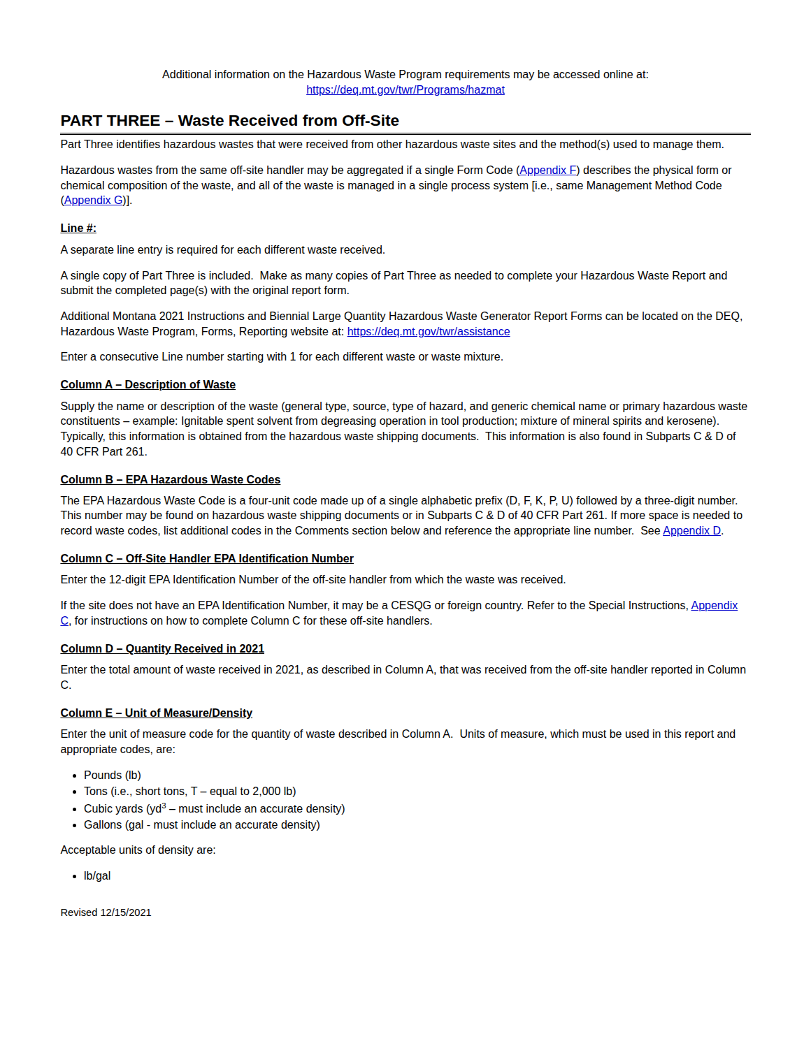Additional information on the Hazardous Waste Program requirements may be accessed online at:
https://deq.mt.gov/twr/Programs/hazmat
PART THREE – Waste Received from Off-Site
Part Three identifies hazardous wastes that were received from other hazardous waste sites and the method(s) used to manage them.
Hazardous wastes from the same off-site handler may be aggregated if a single Form Code (Appendix F) describes the physical form or chemical composition of the waste, and all of the waste is managed in a single process system [i.e., same Management Method Code (Appendix G)].
Line #:
A separate line entry is required for each different waste received.
A single copy of Part Three is included. Make as many copies of Part Three as needed to complete your Hazardous Waste Report and submit the completed page(s) with the original report form.
Additional Montana 2021 Instructions and Biennial Large Quantity Hazardous Waste Generator Report Forms can be located on the DEQ, Hazardous Waste Program, Forms, Reporting website at: https://deq.mt.gov/twr/assistance
Enter a consecutive Line number starting with 1 for each different waste or waste mixture.
Column A – Description of Waste
Supply the name or description of the waste (general type, source, type of hazard, and generic chemical name or primary hazardous waste constituents – example: Ignitable spent solvent from degreasing operation in tool production; mixture of mineral spirits and kerosene). Typically, this information is obtained from the hazardous waste shipping documents. This information is also found in Subparts C & D of 40 CFR Part 261.
Column B – EPA Hazardous Waste Codes
The EPA Hazardous Waste Code is a four-unit code made up of a single alphabetic prefix (D, F, K, P, U) followed by a three-digit number. This number may be found on hazardous waste shipping documents or in Subparts C & D of 40 CFR Part 261. If more space is needed to record waste codes, list additional codes in the Comments section below and reference the appropriate line number. See Appendix D.
Column C – Off-Site Handler EPA Identification Number
Enter the 12-digit EPA Identification Number of the off-site handler from which the waste was received.
If the site does not have an EPA Identification Number, it may be a CESQG or foreign country. Refer to the Special Instructions, Appendix C, for instructions on how to complete Column C for these off-site handlers.
Column D – Quantity Received in 2021
Enter the total amount of waste received in 2021, as described in Column A, that was received from the off-site handler reported in Column C.
Column E – Unit of Measure/Density
Enter the unit of measure code for the quantity of waste described in Column A. Units of measure, which must be used in this report and appropriate codes, are:
Pounds (lb)
Tons (i.e., short tons, T – equal to 2,000 lb)
Cubic yards (yd3 – must include an accurate density)
Gallons (gal - must include an accurate density)
Acceptable units of density are:
lb/gal
Revised 12/15/2021